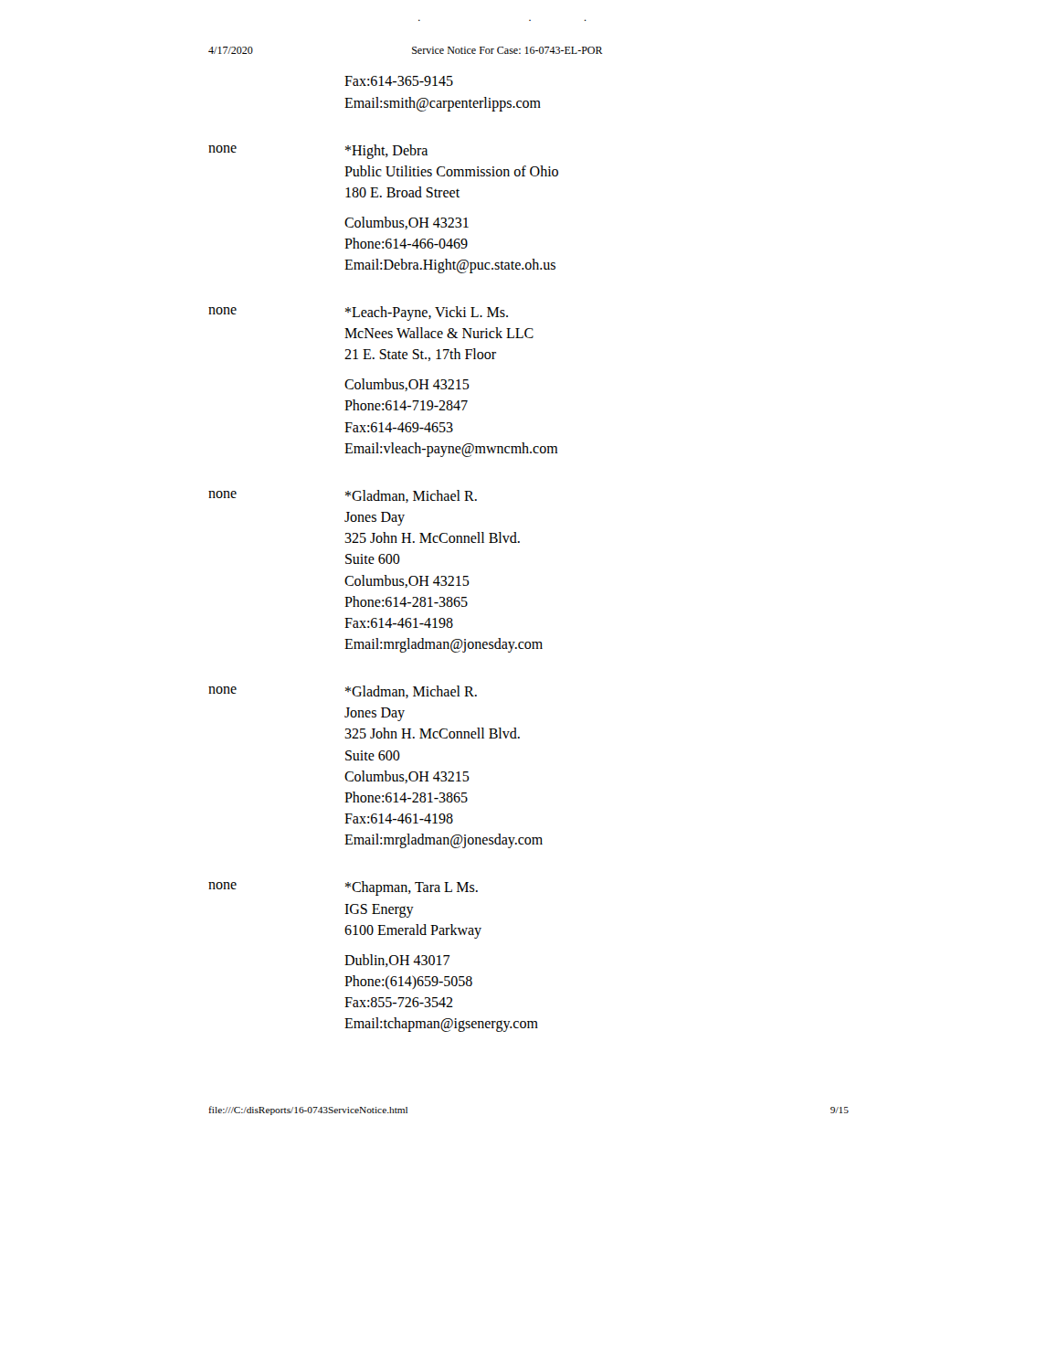. ..
4/17/2020
Service Notice For Case: 16-0743-EL-POR
Fax:614-365-9145
Email:smith@carpenterlipps.com
| none | *Hight, Debra Public Utilities Commission of Ohio 180 E. Broad Street Columbus,OH 43231 Phone:614-466-0469 Email:Debra.Hight@puc.state.oh.us |
| none | *Leach-Payne, Vicki L. Ms. McNees Wallace & Nurick LLC 21 E. State St., 17th Floor Columbus,OH 43215 Phone:614-719-2847 Fax:614-469-4653 Email:vleach-payne@mwncmh.com |
| none | *Gladman, Michael R. Jones Day 325 John H. McConnell Blvd. Suite 600 Columbus,OH 43215 Phone:614-281-3865 Fax:614-461-4198 Email:mrgladman@jonesday.com |
| none | *Gladman, Michael R. Jones Day 325 John H. McConnell Blvd. Suite 600 Columbus,OH 43215 Phone:614-281-3865 Fax:614-461-4198 Email:mrgladman@jonesday.com |
| none | *Chapman, Tara L Ms. IGS Energy 6100 Emerald Parkway Dublin,OH 43017 Phone:(614)659-5058 Fax:855-726-3542 Email:tchapman@igsenergy.com |
file:///C:/disReports/16-0743ServiceNotice.html
9/15